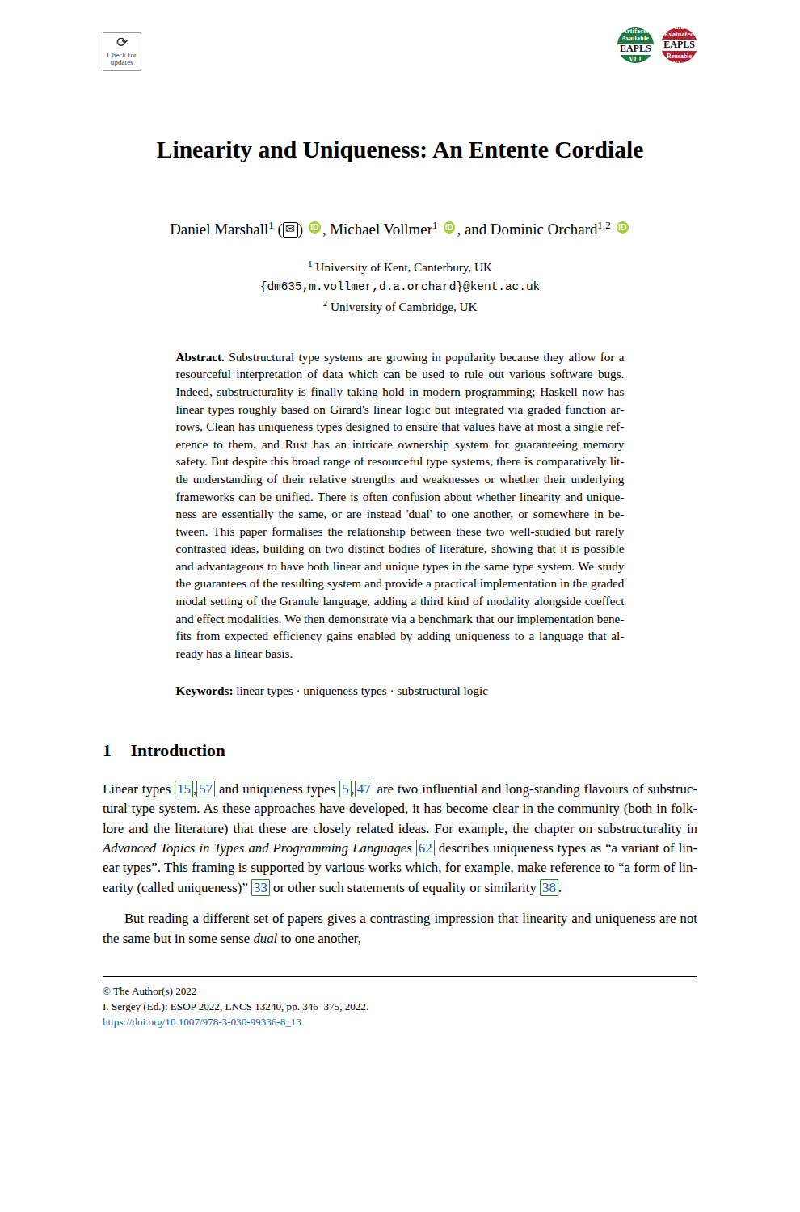⟳
Check for
updates
Artifacts Available
EAPLS
V1.1
Artifacts Evaluated
EAPLS
Reusable V1.1
Linearity and Uniqueness: An Entente Cordiale
Daniel Marshall1 (✉) , Michael Vollmer1 , and Dominic Orchard1,2
1 University of Kent, Canterbury, UK
{dm635,m.vollmer,d.a.orchard}@kent.ac.uk
2 University of Cambridge, UK
Abstract. Substructural type systems are growing in popularity because they allow for a resourceful interpretation of data which can be used to rule out various software bugs. Indeed, substructurality is finally taking hold in modern programming; Haskell now has linear types roughly based on Girard's linear logic but integrated via graded function arrows, Clean has uniqueness types designed to ensure that values have at most a single reference to them, and Rust has an intricate ownership system for guaranteeing memory safety. But despite this broad range of resourceful type systems, there is comparatively little understanding of their relative strengths and weaknesses or whether their underlying frameworks can be unified. There is often confusion about whether linearity and uniqueness are essentially the same, or are instead 'dual' to one another, or somewhere in between. This paper formalises the relationship between these two well-studied but rarely contrasted ideas, building on two distinct bodies of literature, showing that it is possible and advantageous to have both linear and unique types in the same type system. We study the guarantees of the resulting system and provide a practical implementation in the graded modal setting of the Granule language, adding a third kind of modality alongside coeffect and effect modalities. We then demonstrate via a benchmark that our implementation benefits from expected efficiency gains enabled by adding uniqueness to a language that already has a linear basis.
Keywords: linear types · uniqueness types · substructural logic
1 Introduction
Linear types 15,57 and uniqueness types 5,47 are two influential and long-standing flavours of substructural type system. As these approaches have developed, it has become clear in the community (both in folklore and the literature) that these are closely related ideas. For example, the chapter on substructurality in Advanced Topics in Types and Programming Languages 62 describes uniqueness types as “a variant of linear types”. This framing is supported by various works which, for example, make reference to “a form of linearity (called uniqueness)” 33 or other such statements of equality or similarity 38.
But reading a different set of papers gives a contrasting impression that linearity and uniqueness are not the same but in some sense dual to one another,
© The Author(s) 2022
I. Sergey (Ed.): ESOP 2022, LNCS 13240, pp. 346–375, 2022.
https://doi.org/10.1007/978-3-030-99336-8_13